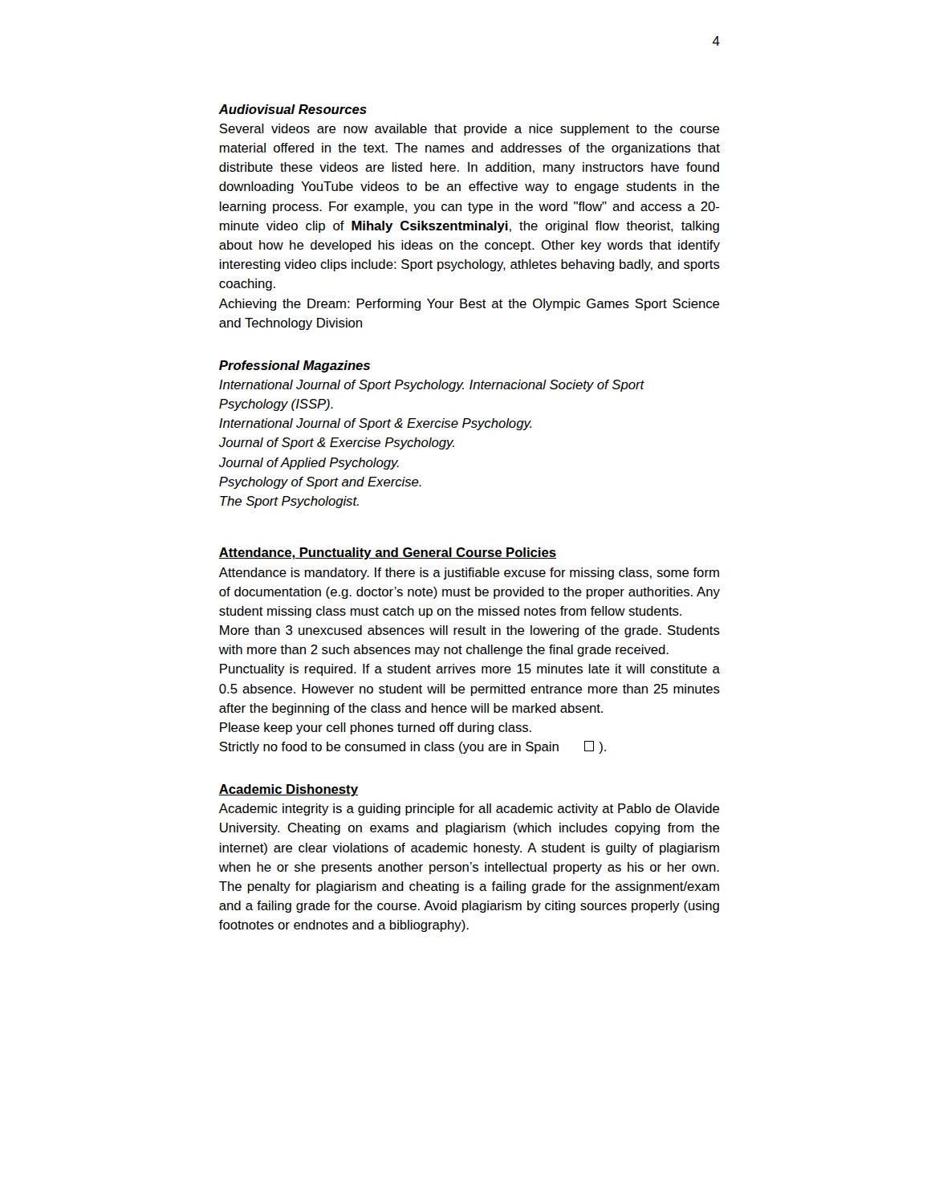4
Audiovisual Resources
Several videos are now available that provide a nice supplement to the course material offered in the text. The names and addresses of the organizations that distribute these videos are listed here. In addition, many instructors have found downloading YouTube videos to be an effective way to engage students in the learning process. For example, you can type in the word "flow" and access a 20-minute video clip of Mihaly Csikszentminalyi, the original flow theorist, talking about how he developed his ideas on the concept. Other key words that identify interesting video clips include: Sport psychology, athletes behaving badly, and sports coaching.
Achieving the Dream: Performing Your Best at the Olympic Games Sport Science and Technology Division
Professional Magazines
International Journal of Sport Psychology. Internacional Society of Sport
Psychology (ISSP).
International Journal of Sport & Exercise Psychology.
Journal of Sport & Exercise Psychology.
Journal of Applied Psychology.
Psychology of Sport and Exercise.
The Sport Psychologist.
Attendance, Punctuality and General Course Policies
Attendance is mandatory. If there is a justifiable excuse for missing class, some form of documentation (e.g. doctor’s note) must be provided to the proper authorities. Any student missing class must catch up on the missed notes from fellow students.
More than 3 unexcused absences will result in the lowering of the grade. Students with more than 2 such absences may not challenge the final grade received.
Punctuality is required. If a student arrives more 15 minutes late it will constitute a 0.5 absence. However no student will be permitted entrance more than 25 minutes after the beginning of the class and hence will be marked absent.
Please keep your cell phones turned off during class.
Strictly no food to be consumed in class (you are in Spain ).
Academic Dishonesty
Academic integrity is a guiding principle for all academic activity at Pablo de Olavide University. Cheating on exams and plagiarism (which includes copying from the internet) are clear violations of academic honesty. A student is guilty of plagiarism when he or she presents another person’s intellectual property as his or her own. The penalty for plagiarism and cheating is a failing grade for the assignment/exam and a failing grade for the course. Avoid plagiarism by citing sources properly (using footnotes or endnotes and a bibliography).